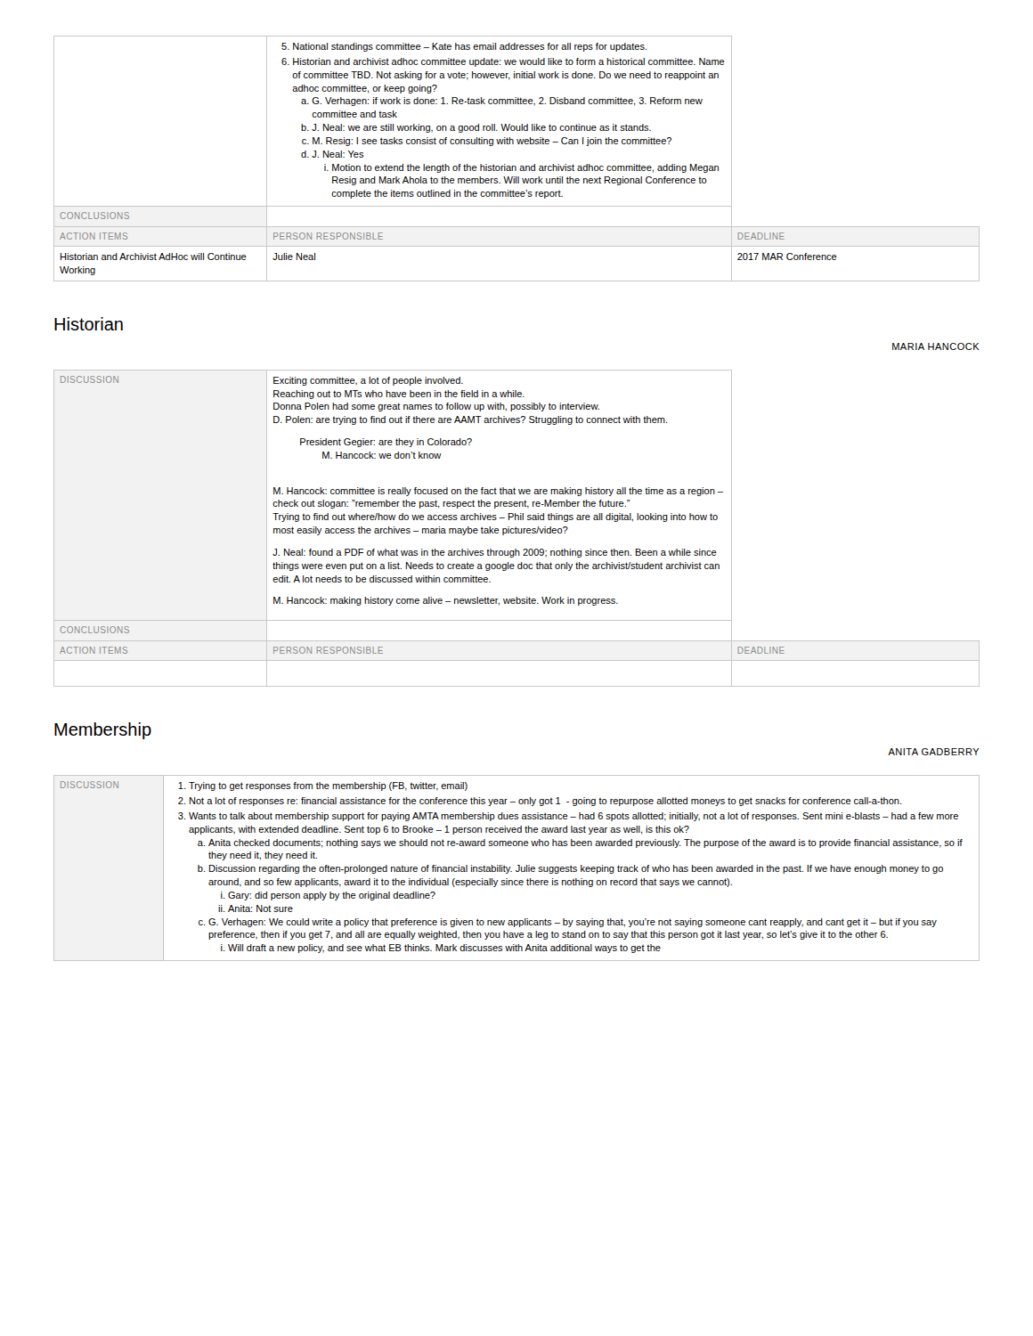| | National standings committee – Kate has email addresses for all reps for updates. Historian and archivist adhoc committee update: we would like to form a historical committee. Name of committee TBD. Not asking for a vote; however, initial work is done. Do we need to reappoint an adhoc committee, or keep going? G. Verhagen: if work is done: 1. Re-task committee, 2. Disband committee, 3. Reform new committee and task J. Neal: we are still working, on a good roll. Would like to continue as it stands. M. Resig: I see tasks consist of consulting with website – Can I join the committee? J. Neal: Yes Motion to extend the length of the historian and archivist adhoc committee, adding Megan Resig and Mark Ahola to the members. Will work until the next Regional Conference to complete the items outlined in the committee’s report. |
| CONCLUSIONS | |
| ACTION ITEMS | PERSON RESPONSIBLE | DEADLINE |
| Historian and Archivist AdHoc will Continue Working | Julie Neal | 2017 MAR Conference |
Historian
MARIA HANCOCK
| DISCUSSION | Exciting committee, a lot of people involved. Reaching out to MTs who have been in the field in a while. Donna Polen had some great names to follow up with, possibly to interview. D. Polen: are trying to find out if there are AAMT archives? Struggling to connect with them. President Gegier: are they in Colorado? M. Hancock: we don’t know M. Hancock: committee is really focused on the fact that we are making history all the time as a region – check out slogan: ”remember the past, respect the present, re-Member the future.” Trying to find out where/how do we access archives – Phil said things are all digital, looking into how to most easily access the archives – maria maybe take pictures/video? J. Neal: found a PDF of what was in the archives through 2009; nothing since then. Been a while since things were even put on a list. Needs to create a google doc that only the archivist/student archivist can edit. A lot needs to be discussed within committee. M. Hancock: making history come alive – newsletter, website. Work in progress. |
| CONCLUSIONS | |
| ACTION ITEMS | PERSON RESPONSIBLE | DEADLINE |
Membership
ANITA GADBERRY
| DISCUSSION | Trying to get responses from the membership (FB, twitter, email) Not a lot of responses re: financial assistance for the conference this year – only got 1 - going to repurpose allotted moneys to get snacks for conference call-a-thon. Wants to talk about membership support for paying AMTA membership dues assistance – had 6 spots allotted; initially, not a lot of responses. Sent mini e-blasts – had a few more applicants, with extended deadline. Sent top 6 to Brooke – 1 person received the award last year as well, is this ok? Anita checked documents; nothing says we should not re-award someone who has been awarded previously. The purpose of the award is to provide financial assistance, so if they need it, they need it. Discussion regarding the often-prolonged nature of financial instability. Julie suggests keeping track of who has been awarded in the past. If we have enough money to go around, and so few applicants, award it to the individual (especially since there is nothing on record that says we cannot). Gary: did person apply by the original deadline? Anita: Not sure G. Verhagen: We could write a policy that preference is given to new applicants – by saying that, you’re not saying someone cant reapply, and cant get it – but if you say preference, then if you get 7, and all are equally weighted, then you have a leg to stand on to say that this person got it last year, so let’s give it to the other 6. Will draft a new policy, and see what EB thinks. Mark discusses with Anita additional ways to get the |